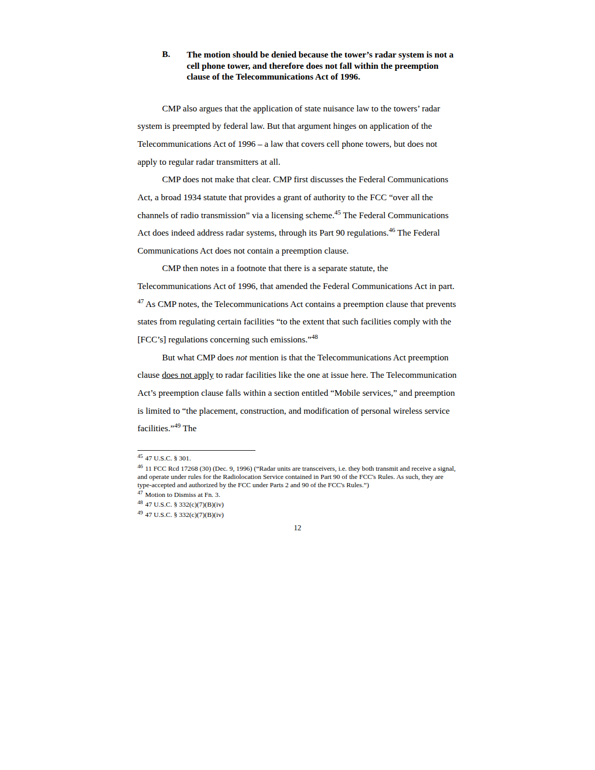B.
The motion should be denied because the tower’s radar system is not a cell phone tower, and therefore does not fall within the preemption clause of the Telecommunications Act of 1996.
CMP also argues that the application of state nuisance law to the towers’ radar system is preempted by federal law. But that argument hinges on application of the Telecommunications Act of 1996 – a law that covers cell phone towers, but does not apply to regular radar transmitters at all.
CMP does not make that clear. CMP first discusses the Federal Communications Act, a broad 1934 statute that provides a grant of authority to the FCC “over all the channels of radio transmission” via a licensing scheme.45 The Federal Communications Act does indeed address radar systems, through its Part 90 regulations.46 The Federal Communications Act does not contain a preemption clause.
CMP then notes in a footnote that there is a separate statute, the Telecommunications Act of 1996, that amended the Federal Communications Act in part. 47 As CMP notes, the Telecommunications Act contains a preemption clause that prevents states from regulating certain facilities “to the extent that such facilities comply with the [FCC’s] regulations concerning such emissions.”48
But what CMP does not mention is that the Telecommunications Act preemption clause does not apply to radar facilities like the one at issue here. The Telecommunication Act’s preemption clause falls within a section entitled “Mobile services,” and preemption is limited to “the placement, construction, and modification of personal wireless service facilities.”49 The
45 47 U.S.C. § 301.
46 11 FCC Rcd 17268 (30) (Dec. 9, 1996) (“Radar units are transceivers, i.e. they both transmit and receive a signal, and operate under rules for the Radiolocation Service contained in Part 90 of the FCC's Rules. As such, they are type-accepted and authorized by the FCC under Parts 2 and 90 of the FCC's Rules.”)
47 Motion to Dismiss at Fn. 3.
48 47 U.S.C. § 332(c)(7)(B)(iv)
49 47 U.S.C. § 332(c)(7)(B)(iv)
12